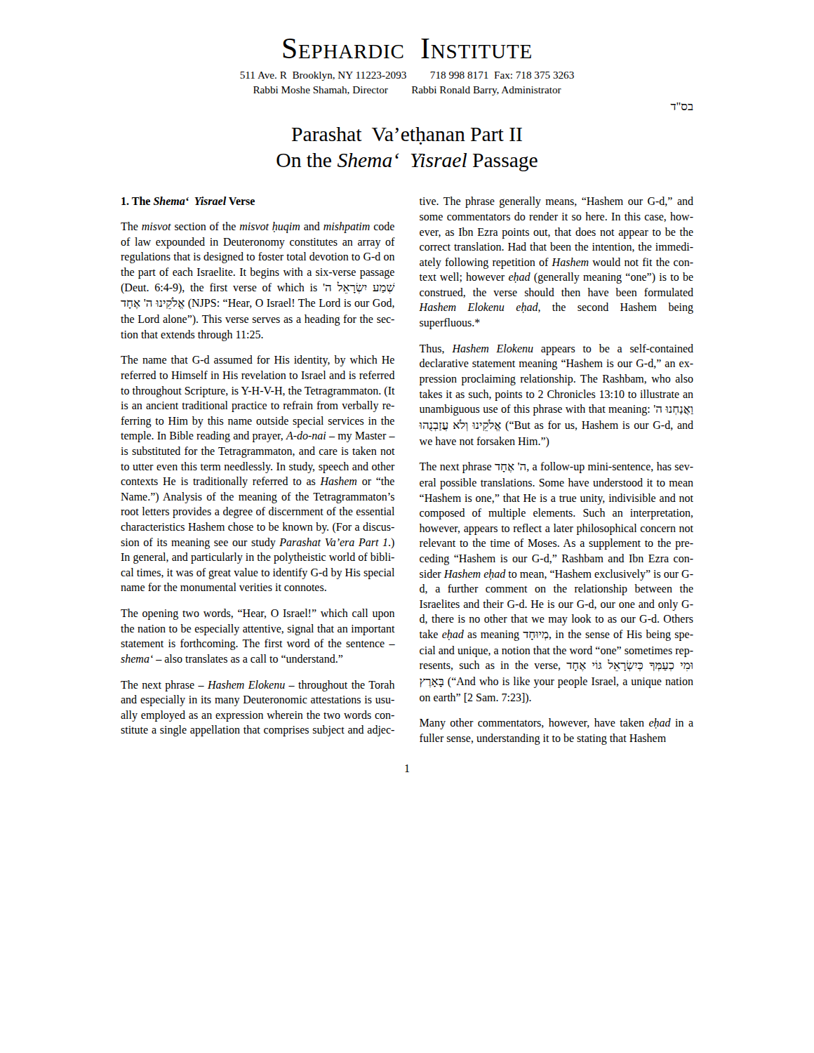Sephardic Institute
511 Ave. R Brooklyn, NY 11223-2093 718 998 8171 Fax: 718 375 3263
Rabbi Moshe Shamah, Director Rabbi Ronald Barry, Administrator
בס"ד
Parashat Va’etḥanan Part II
On the Shema‘ Yisrael Passage
1. The Shema‘ Yisrael Verse
The misvot section of the misvot ḥuqim and mishpatim code of law expounded in Deuteronomy constitutes an array of regulations that is designed to foster total devotion to G-d on the part of each Israelite. It begins with a six-verse passage (Deut. 6:4-9), the first verse of which is שְׁמַע יִשְׂרָאֵל ה' אֱלֹקֵינוּ ה' אֶחָד (NJPS: “Hear, O Israel! The Lord is our God, the Lord alone”). This verse serves as a heading for the section that extends through 11:25.
The name that G-d assumed for His identity, by which He referred to Himself in His revelation to Israel and is referred to throughout Scripture, is Y-H-V-H, the Tetragrammaton. (It is an ancient traditional practice to refrain from verbally referring to Him by this name outside special services in the temple. In Bible reading and prayer, A-do-nai – my Master – is substituted for the Tetragrammaton, and care is taken not to utter even this term needlessly. In study, speech and other contexts He is traditionally referred to as Hashem or “the Name.”) Analysis of the meaning of the Tetragrammaton’s root letters provides a degree of discernment of the essential characteristics Hashem chose to be known by. (For a discussion of its meaning see our study Parashat Va’era Part 1.) In general, and particularly in the polytheistic world of biblical times, it was of great value to identify G-d by His special name for the monumental verities it connotes.
The opening two words, “Hear, O Israel!” which call upon the nation to be especially attentive, signal that an important statement is forthcoming. The first word of the sentence – shema‘ – also translates as a call to “understand.”
The next phrase – Hashem Elokenu – throughout the Torah and especially in its many Deuteronomic attestations is usually employed as an expression wherein the two words constitute a single appellation that comprises subject and adjective. The phrase generally means, “Hashem our G-d,” and some commentators do render it so here. In this case, however, as Ibn Ezra points out, that does not appear to be the correct translation. Had that been the intention, the immediately following repetition of Hashem would not fit the context well; however eḥad (generally meaning “one”) is to be construed, the verse should then have been formulated Hashem Elokenu eḥad, the second Hashem being superfluous.*
Thus, Hashem Elokenu appears to be a self-contained declarative statement meaning “Hashem is our G-d,” an expression proclaiming relationship. The Rashbam, who also takes it as such, points to 2 Chronicles 13:10 to illustrate an unambiguous use of this phrase with that meaning: וַאֲנַחְנוּ ה' אֱלֹקֵינוּ וְלֹא עֲזַבְנֻהוּ (“But as for us, Hashem is our G-d, and we have not forsaken Him.”)
The next phrase ה' אֶחָד, a follow-up mini-sentence, has several possible translations. Some have understood it to mean “Hashem is one,” that He is a true unity, indivisible and not composed of multiple elements. Such an interpretation, however, appears to reflect a later philosophical concern not relevant to the time of Moses. As a supplement to the preceding “Hashem is our G-d,” Rashbam and Ibn Ezra consider Hashem eḥad to mean, “Hashem exclusively” is our G-d, a further comment on the relationship between the Israelites and their G-d. He is our G-d, our one and only G-d, there is no other that we may look to as our G-d. Others take eḥad as meaning מְיוּחָד, in the sense of His being special and unique, a notion that the word “one” sometimes represents, such as in the verse, וּמִי כְעַמְּךָ כְּיִשְׂרָאֵל גּוֹי אֶחָד בָּאָרֶץ (“And who is like your people Israel, a unique nation on earth” [2 Sam. 7:23]).
Many other commentators, however, have taken eḥad in a fuller sense, understanding it to be stating that Hashem
1